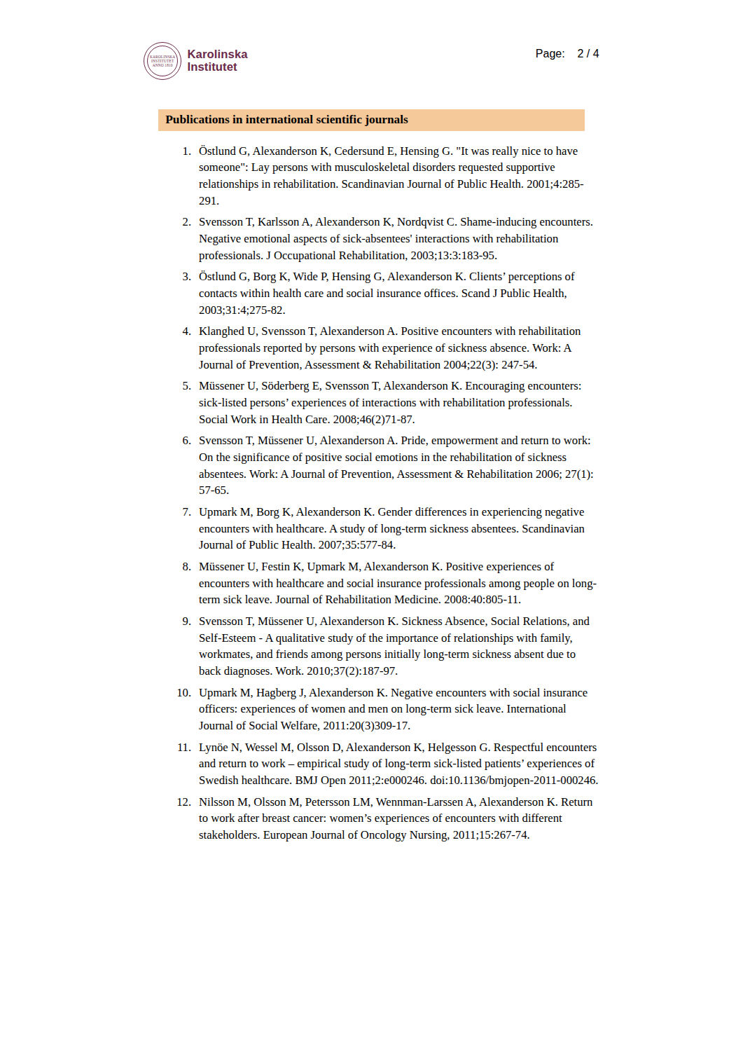KAROLINSKA
INSTITUTET
ANNO 1810
Karolinska
Institutet
Page: 2 / 4
Publications in international scientific journals
Östlund G, Alexanderson K, Cedersund E, Hensing G. "It was really nice to have someone": Lay persons with musculoskeletal disorders requested supportive relationships in rehabilitation. Scandinavian Journal of Public Health. 2001;4:285-291.
Svensson T, Karlsson A, Alexanderson K, Nordqvist C. Shame-inducing encounters. Negative emotional aspects of sick-absentees' interactions with rehabilitation professionals. J Occupational Rehabilitation, 2003;13:3:183-95.
Östlund G, Borg K, Wide P, Hensing G, Alexanderson K. Clients’ perceptions of contacts within health care and social insurance offices. Scand J Public Health, 2003;31:4;275-82.
Klanghed U, Svensson T, Alexanderson A. Positive encounters with rehabilitation professionals reported by persons with experience of sickness absence. Work: A Journal of Prevention, Assessment & Rehabilitation 2004;22(3): 247-54.
Müssener U, Söderberg E, Svensson T, Alexanderson K. Encouraging encounters: sick-listed persons’ experiences of interactions with rehabilitation professionals. Social Work in Health Care. 2008;46(2)71-87.
Svensson T, Müssener U, Alexanderson A. Pride, empowerment and return to work: On the significance of positive social emotions in the rehabilitation of sickness absentees. Work: A Journal of Prevention, Assessment & Rehabilitation 2006; 27(1): 57-65.
Upmark M, Borg K, Alexanderson K. Gender differences in experiencing negative encounters with healthcare. A study of long-term sickness absentees. Scandinavian Journal of Public Health. 2007;35:577-84.
Müssener U, Festin K, Upmark M, Alexanderson K. Positive experiences of encounters with healthcare and social insurance professionals among people on long-term sick leave. Journal of Rehabilitation Medicine. 2008:40:805-11.
Svensson T, Müssener U, Alexanderson K. Sickness Absence, Social Relations, and Self-Esteem - A qualitative study of the importance of relationships with family, workmates, and friends among persons initially long-term sickness absent due to back diagnoses. Work. 2010;37(2):187-97.
Upmark M, Hagberg J, Alexanderson K. Negative encounters with social insurance officers: experiences of women and men on long-term sick leave. International Journal of Social Welfare, 2011:20(3)309-17.
Lynöe N, Wessel M, Olsson D, Alexanderson K, Helgesson G. Respectful encounters and return to work – empirical study of long-term sick-listed patients’ experiences of Swedish healthcare. BMJ Open 2011;2:e000246. doi:10.1136/bmjopen-2011-000246.
Nilsson M, Olsson M, Petersson LM, Wennman-Larssen A, Alexanderson K. Return to work after breast cancer: women’s experiences of encounters with different stakeholders. European Journal of Oncology Nursing, 2011;15:267-74.